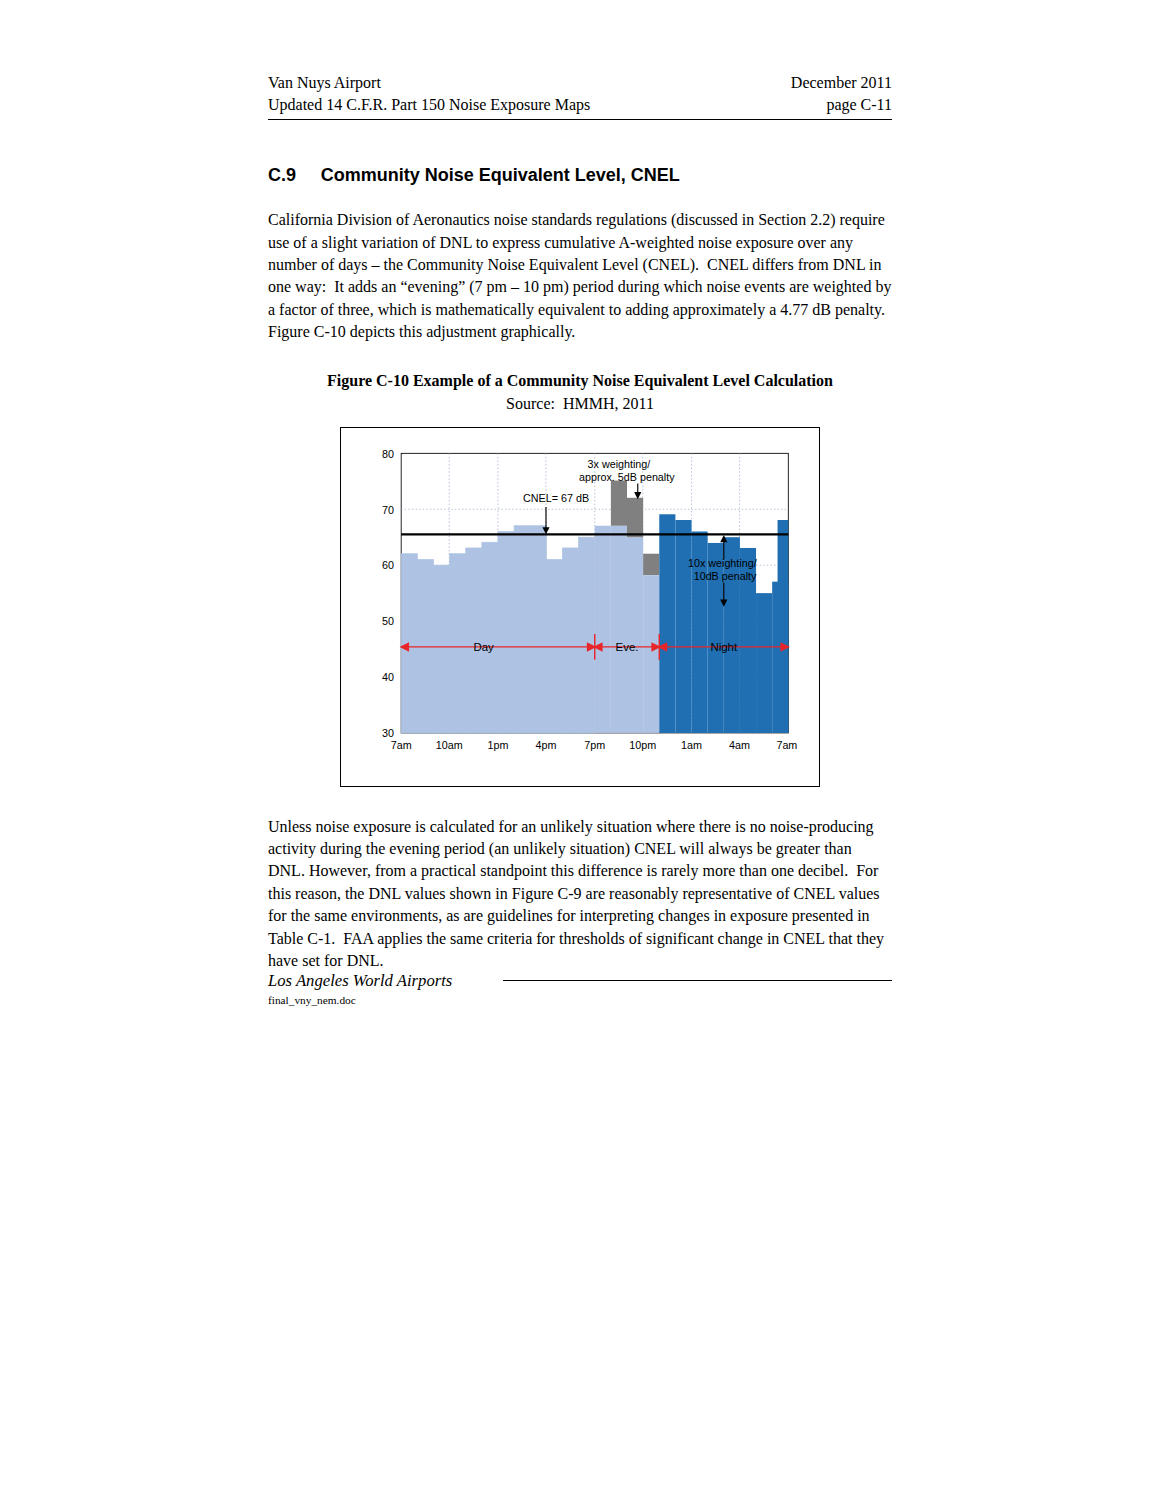| Van Nuys Airport | December 2011 |
| Updated 14 C.F.R. Part 150 Noise Exposure Maps | page C-11 |
C.9 Community Noise Equivalent Level, CNEL
California Division of Aeronautics noise standards regulations (discussed in Section 2.2) require use of a slight variation of DNL to express cumulative A-weighted noise exposure over any number of days – the Community Noise Equivalent Level (CNEL). CNEL differs from DNL in one way: It adds an “evening” (7 pm – 10 pm) period during which noise events are weighted by a factor of three, which is mathematically equivalent to adding approximately a 4.77 dB penalty. Figure C-10 depicts this adjustment graphically.
Figure C-10 Example of a Community Noise Equivalent Level Calculation Source: HMMH, 2011
80 70 60 50 40 30 CNEL= 67 dB 3x weighting/ approx. 5dB penalty 10x weighting/ 10dB penalty Day Eve. Night 7am 10am 1pm 4pm 7pm 10pm 1am 4am 7am
Unless noise exposure is calculated for an unlikely situation where there is no noise-producing activity during the evening period (an unlikely situation) CNEL will always be greater than DNL. However, from a practical standpoint this difference is rarely more than one decibel. For this reason, the DNL values shown in Figure C-9 are reasonably representative of CNEL values for the same environments, as are guidelines for interpreting changes in exposure presented in Table C-1. FAA applies the same criteria for thresholds of significant change in CNEL that they have set for DNL.
Los Angeles World Airports final_vny_nem.doc